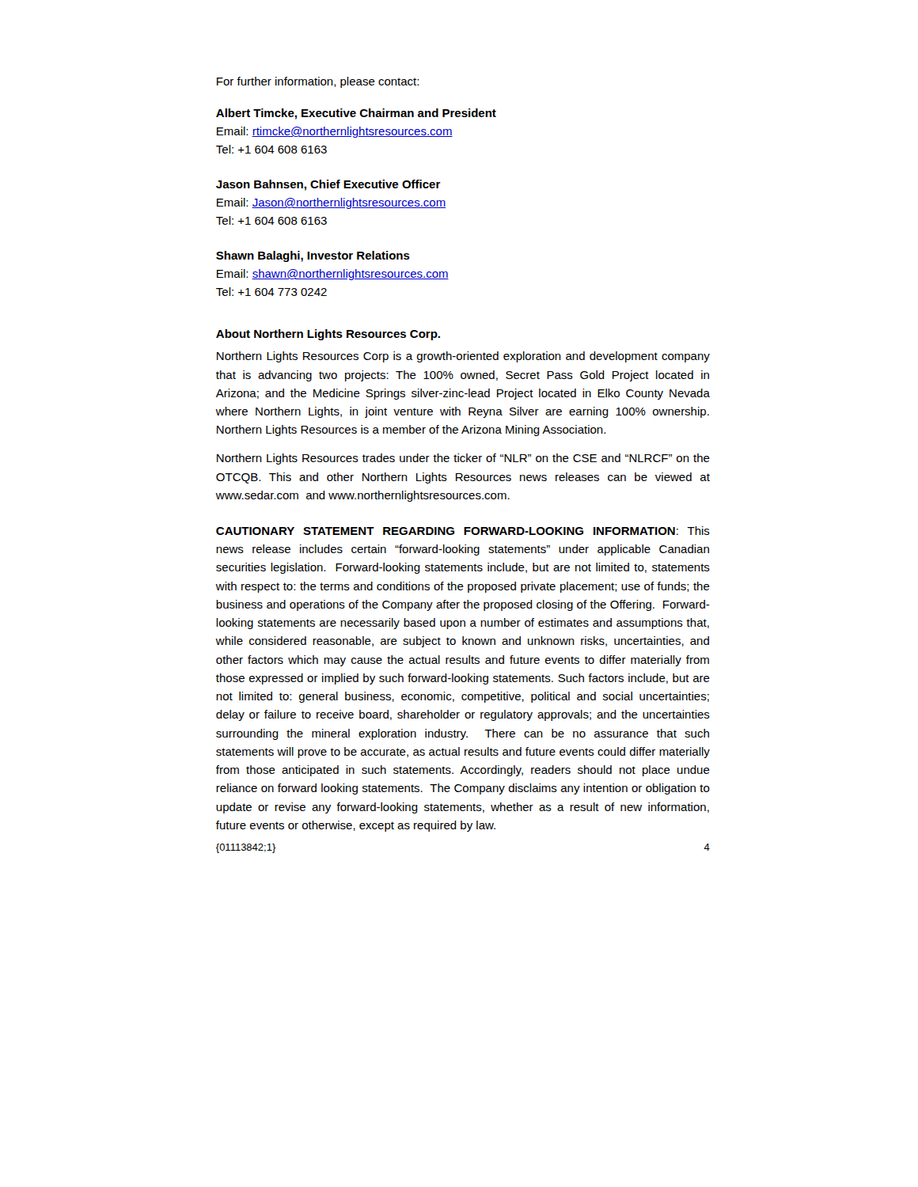For further information, please contact:
Albert Timcke, Executive Chairman and President
Email: rtimcke@northernlightsresources.com
Tel: +1 604 608 6163
Jason Bahnsen, Chief Executive Officer
Email: Jason@northernlightsresources.com
Tel: +1 604 608 6163
Shawn Balaghi, Investor Relations
Email: shawn@northernlightsresources.com
Tel: +1 604 773 0242
About Northern Lights Resources Corp.
Northern Lights Resources Corp is a growth-oriented exploration and development company that is advancing two projects: The 100% owned, Secret Pass Gold Project located in Arizona; and the Medicine Springs silver-zinc-lead Project located in Elko County Nevada where Northern Lights, in joint venture with Reyna Silver are earning 100% ownership. Northern Lights Resources is a member of the Arizona Mining Association.
Northern Lights Resources trades under the ticker of “NLR” on the CSE and “NLRCF” on the OTCQB. This and other Northern Lights Resources news releases can be viewed at www.sedar.com and www.northernlightsresources.com.
CAUTIONARY STATEMENT REGARDING FORWARD-LOOKING INFORMATION: This news release includes certain “forward-looking statements” under applicable Canadian securities legislation. Forward-looking statements include, but are not limited to, statements with respect to: the terms and conditions of the proposed private placement; use of funds; the business and operations of the Company after the proposed closing of the Offering. Forward-looking statements are necessarily based upon a number of estimates and assumptions that, while considered reasonable, are subject to known and unknown risks, uncertainties, and other factors which may cause the actual results and future events to differ materially from those expressed or implied by such forward-looking statements. Such factors include, but are not limited to: general business, economic, competitive, political and social uncertainties; delay or failure to receive board, shareholder or regulatory approvals; and the uncertainties surrounding the mineral exploration industry. There can be no assurance that such statements will prove to be accurate, as actual results and future events could differ materially from those anticipated in such statements. Accordingly, readers should not place undue reliance on forward looking statements. The Company disclaims any intention or obligation to update or revise any forward-looking statements, whether as a result of new information, future events or otherwise, except as required by law.
{01113842;1} 4